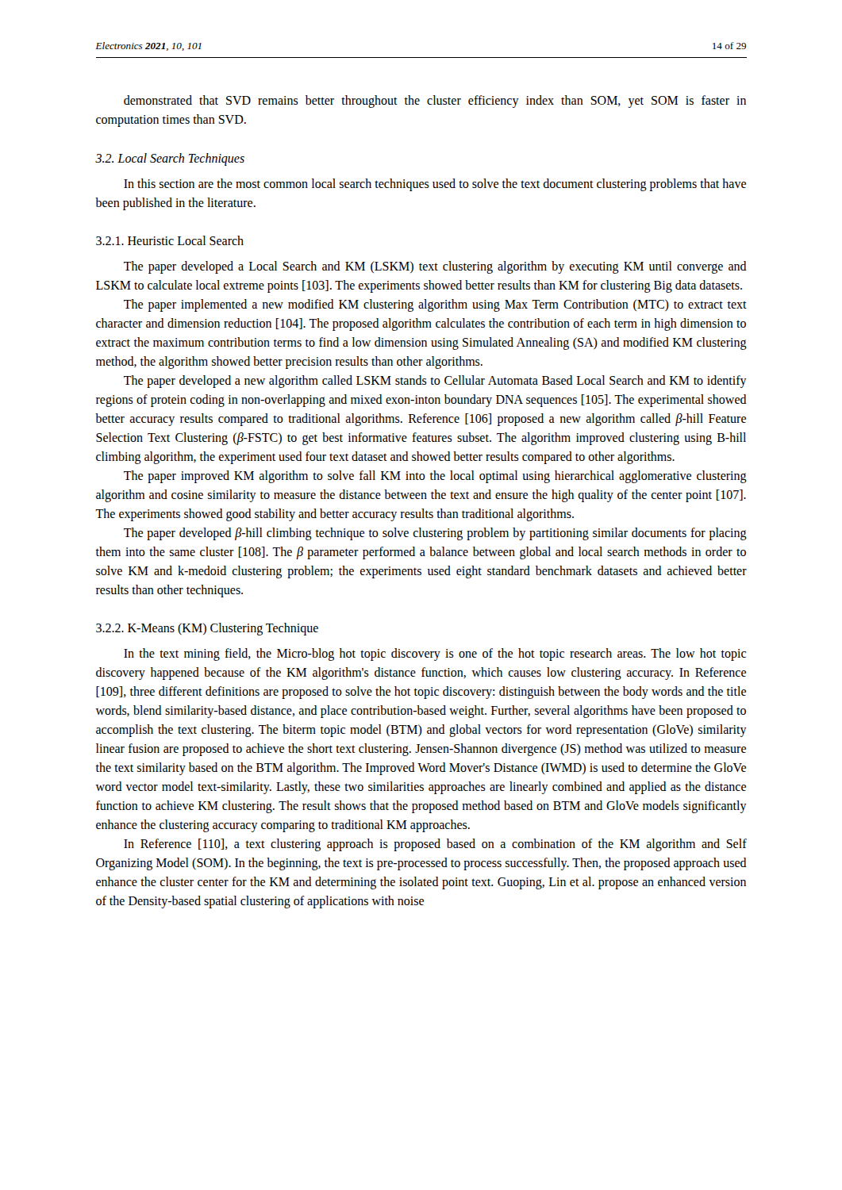Electronics 2021, 10, 101 14 of 29
demonstrated that SVD remains better throughout the cluster efficiency index than SOM, yet SOM is faster in computation times than SVD.
3.2. Local Search Techniques
In this section are the most common local search techniques used to solve the text document clustering problems that have been published in the literature.
3.2.1. Heuristic Local Search
The paper developed a Local Search and KM (LSKM) text clustering algorithm by executing KM until converge and LSKM to calculate local extreme points [103]. The experiments showed better results than KM for clustering Big data datasets.
The paper implemented a new modified KM clustering algorithm using Max Term Contribution (MTC) to extract text character and dimension reduction [104]. The proposed algorithm calculates the contribution of each term in high dimension to extract the maximum contribution terms to find a low dimension using Simulated Annealing (SA) and modified KM clustering method, the algorithm showed better precision results than other algorithms.
The paper developed a new algorithm called LSKM stands to Cellular Automata Based Local Search and KM to identify regions of protein coding in non-overlapping and mixed exon-inton boundary DNA sequences [105]. The experimental showed better accuracy results compared to traditional algorithms. Reference [106] proposed a new algorithm called β-hill Feature Selection Text Clustering (β-FSTC) to get best informative features subset. The algorithm improved clustering using B-hill climbing algorithm, the experiment used four text dataset and showed better results compared to other algorithms.
The paper improved KM algorithm to solve fall KM into the local optimal using hierarchical agglomerative clustering algorithm and cosine similarity to measure the distance between the text and ensure the high quality of the center point [107]. The experiments showed good stability and better accuracy results than traditional algorithms.
The paper developed β-hill climbing technique to solve clustering problem by partitioning similar documents for placing them into the same cluster [108]. The β parameter performed a balance between global and local search methods in order to solve KM and k-medoid clustering problem; the experiments used eight standard benchmark datasets and achieved better results than other techniques.
3.2.2. K-Means (KM) Clustering Technique
In the text mining field, the Micro-blog hot topic discovery is one of the hot topic research areas. The low hot topic discovery happened because of the KM algorithm's distance function, which causes low clustering accuracy. In Reference [109], three different definitions are proposed to solve the hot topic discovery: distinguish between the body words and the title words, blend similarity-based distance, and place contribution-based weight. Further, several algorithms have been proposed to accomplish the text clustering. The biterm topic model (BTM) and global vectors for word representation (GloVe) similarity linear fusion are proposed to achieve the short text clustering. Jensen-Shannon divergence (JS) method was utilized to measure the text similarity based on the BTM algorithm. The Improved Word Mover's Distance (IWMD) is used to determine the GloVe word vector model text-similarity. Lastly, these two similarities approaches are linearly combined and applied as the distance function to achieve KM clustering. The result shows that the proposed method based on BTM and GloVe models significantly enhance the clustering accuracy comparing to traditional KM approaches.
In Reference [110], a text clustering approach is proposed based on a combination of the KM algorithm and Self Organizing Model (SOM). In the beginning, the text is pre-processed to process successfully. Then, the proposed approach used enhance the cluster center for the KM and determining the isolated point text. Guoping, Lin et al. propose an enhanced version of the Density-based spatial clustering of applications with noise